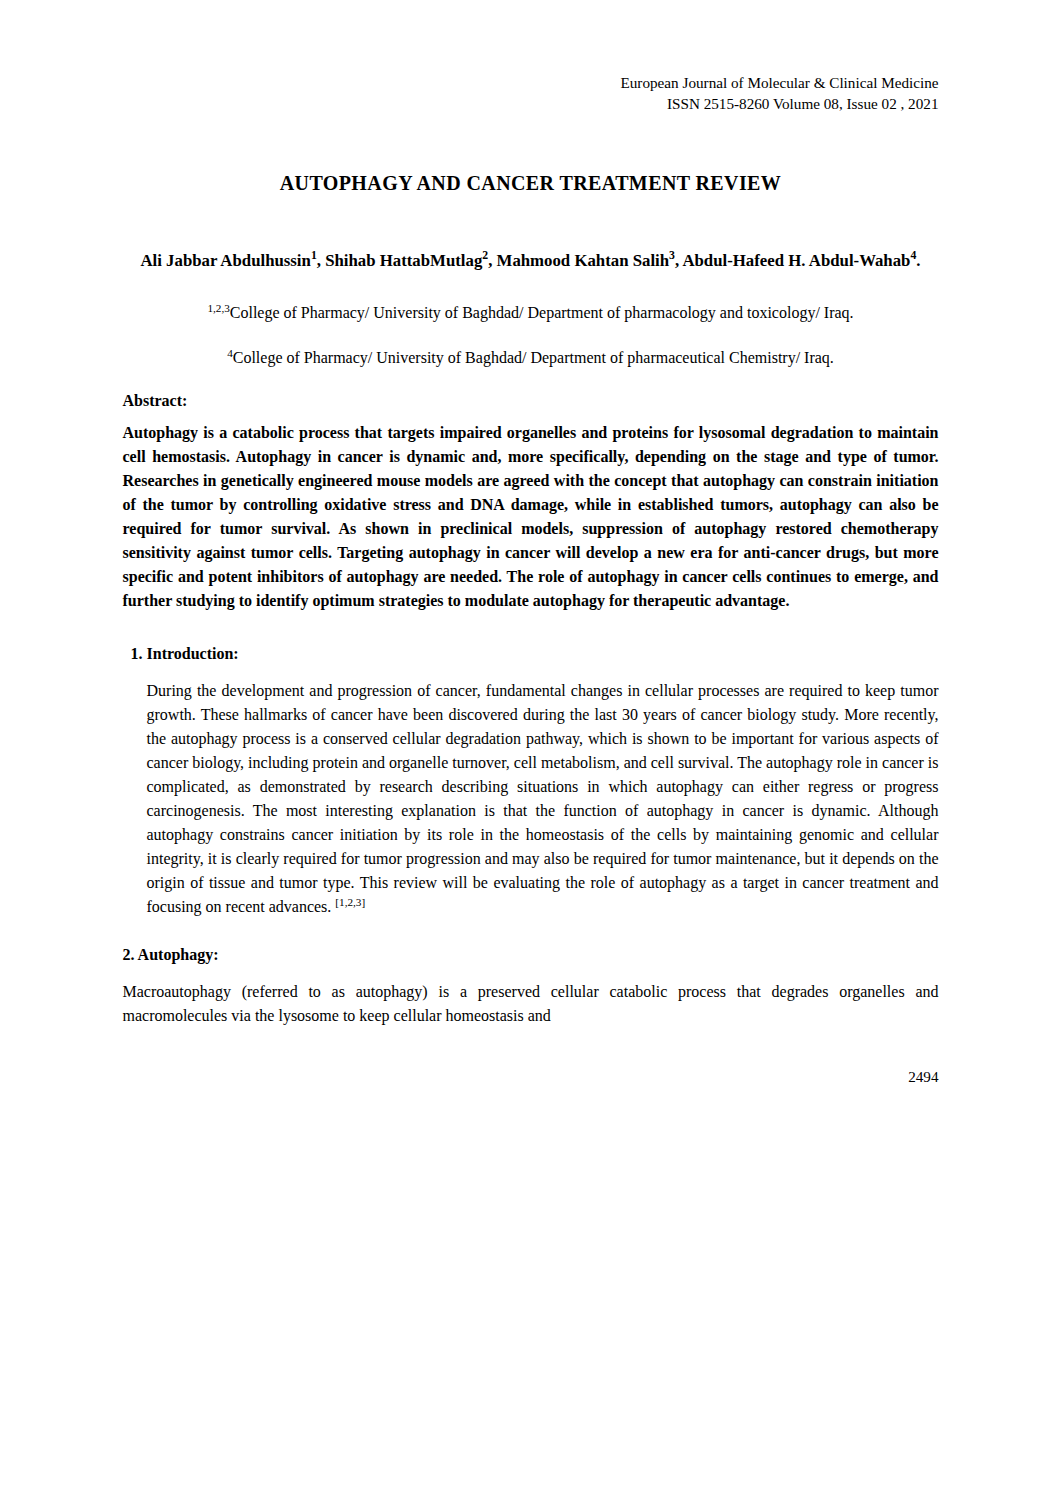European Journal of Molecular & Clinical Medicine
ISSN 2515-8260 Volume 08, Issue 02 , 2021
AUTOPHAGY AND CANCER TREATMENT REVIEW
Ali Jabbar Abdulhussin1, Shihab HattabMutlag2, Mahmood Kahtan Salih3, Abdul-Hafeed H. Abdul-Wahab4.
1,2,3College of Pharmacy/ University of Baghdad/ Department of pharmacology and toxicology/ Iraq.
4College of Pharmacy/ University of Baghdad/ Department of pharmaceutical Chemistry/ Iraq.
Abstract:
Autophagy is a catabolic process that targets impaired organelles and proteins for lysosomal degradation to maintain cell hemostasis. Autophagy in cancer is dynamic and, more specifically, depending on the stage and type of tumor. Researches in genetically engineered mouse models are agreed with the concept that autophagy can constrain initiation of the tumor by controlling oxidative stress and DNA damage, while in established tumors, autophagy can also be required for tumor survival. As shown in preclinical models, suppression of autophagy restored chemotherapy sensitivity against tumor cells. Targeting autophagy in cancer will develop a new era for anti-cancer drugs, but more specific and potent inhibitors of autophagy are needed. The role of autophagy in cancer cells continues to emerge, and further studying to identify optimum strategies to modulate autophagy for therapeutic advantage.
Introduction:
During the development and progression of cancer, fundamental changes in cellular processes are required to keep tumor growth. These hallmarks of cancer have been discovered during the last 30 years of cancer biology study. More recently, the autophagy process is a conserved cellular degradation pathway, which is shown to be important for various aspects of cancer biology, including protein and organelle turnover, cell metabolism, and cell survival. The autophagy role in cancer is complicated, as demonstrated by research describing situations in which autophagy can either regress or progress carcinogenesis. The most interesting explanation is that the function of autophagy in cancer is dynamic. Although autophagy constrains cancer initiation by its role in the homeostasis of the cells by maintaining genomic and cellular integrity, it is clearly required for tumor progression and may also be required for tumor maintenance, but it depends on the origin of tissue and tumor type. This review will be evaluating the role of autophagy as a target in cancer treatment and focusing on recent advances. [1,2,3]
2. Autophagy:
Macroautophagy (referred to as autophagy) is a preserved cellular catabolic process that degrades organelles and macromolecules via the lysosome to keep cellular homeostasis and
2494